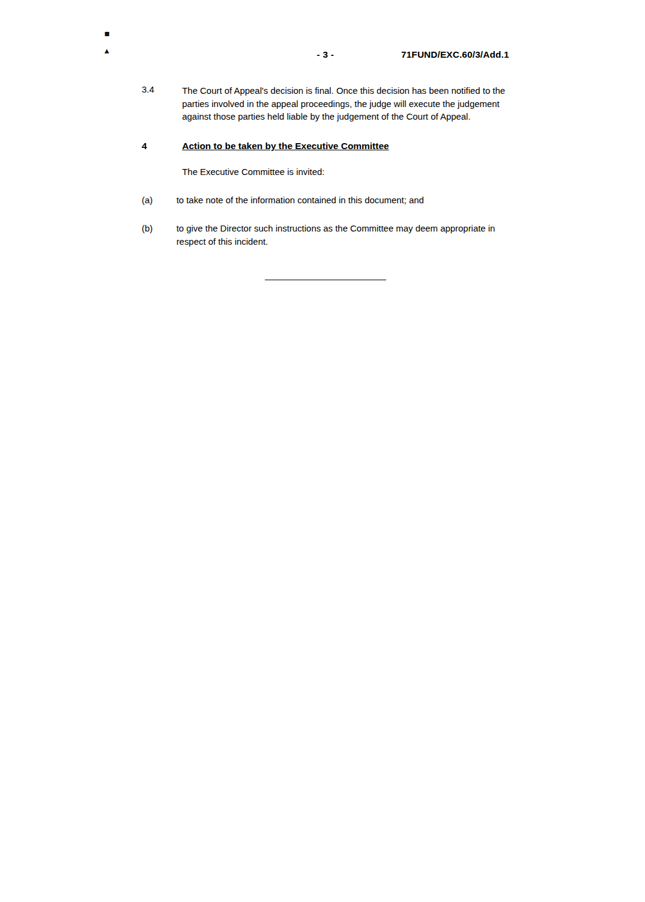■ ▴
- 3 -
71FUND/EXC.60/3/Add.1
3.4
The Court of Appeal's decision is final. Once this decision has been notified to the parties involved in the appeal proceedings, the judge will execute the judgement against those parties held liable by the judgement of the Court of Appeal.
4
Action to be taken by the Executive Committee
The Executive Committee is invited:
(a) to take note of the information contained in this document; and
(b) to give the Director such instructions as the Committee may deem appropriate in respect of this incident.